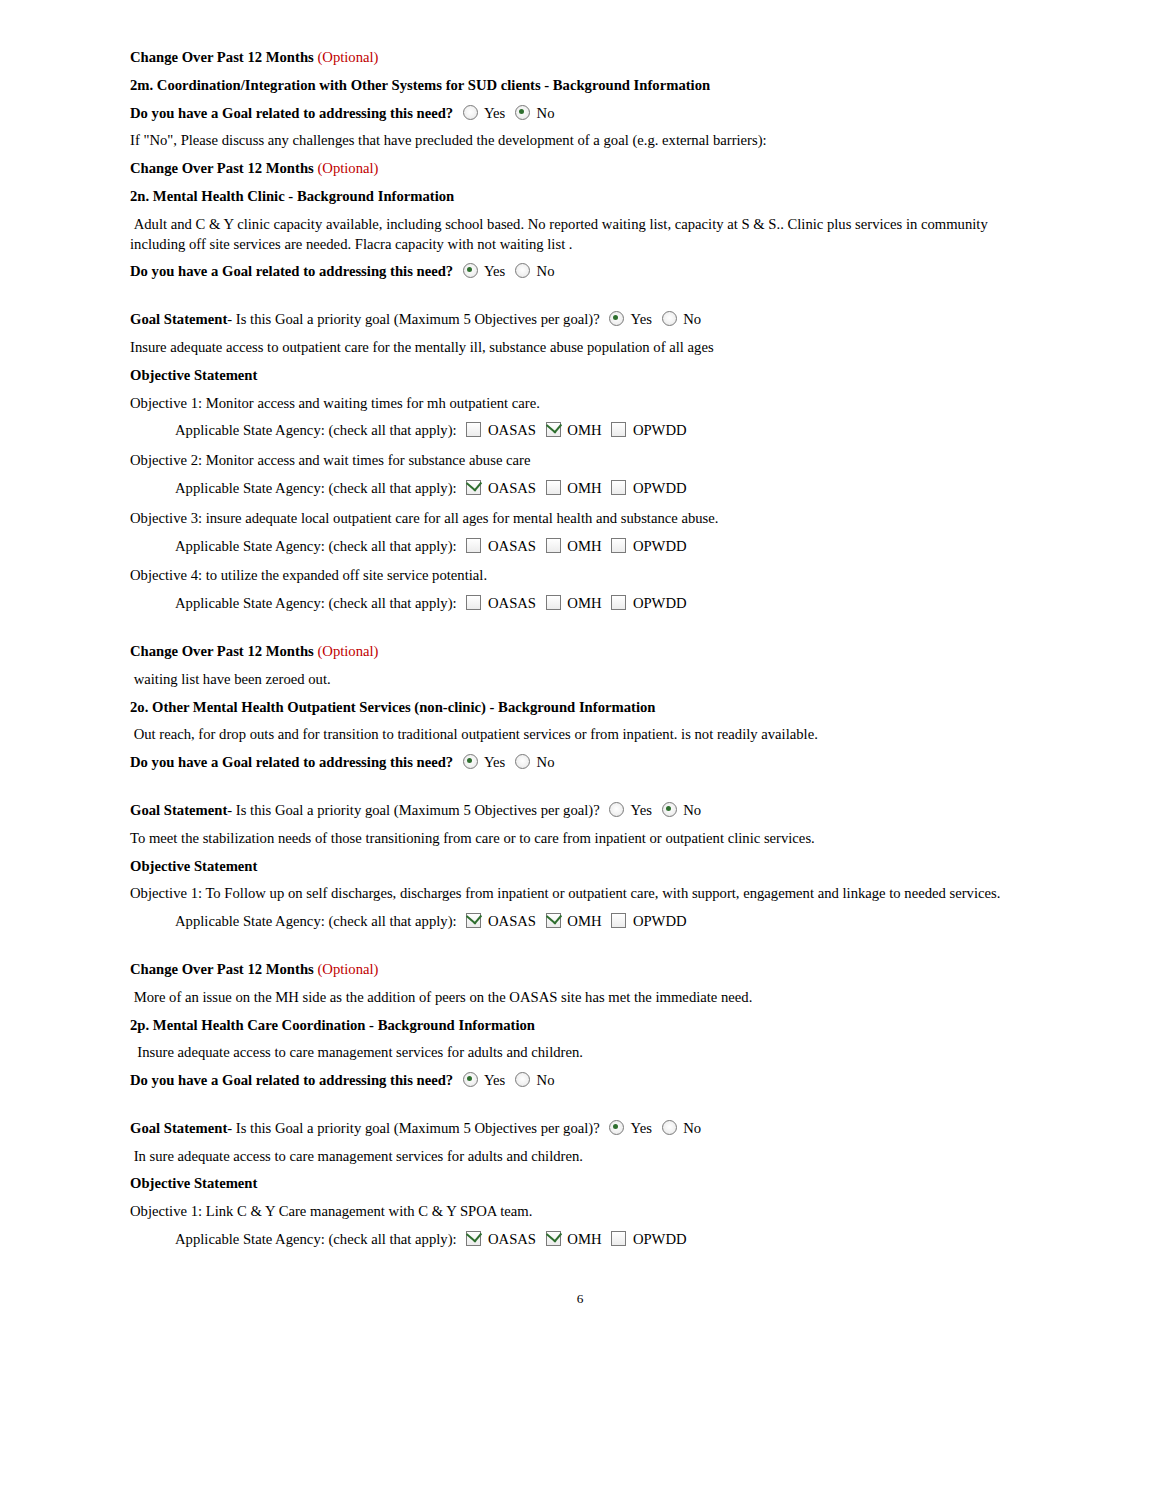Change Over Past 12 Months (Optional)
2m. Coordination/Integration with Other Systems for SUD clients - Background Information
Do you have a Goal related to addressing this need? Yes No
If "No", Please discuss any challenges that have precluded the development of a goal (e.g. external barriers):
Change Over Past 12 Months (Optional)
2n. Mental Health Clinic - Background Information
Adult and C & Y clinic capacity available, including school based. No reported waiting list, capacity at S & S.. Clinic plus services in community including off site services are needed. Flacra capacity with not waiting list .
Do you have a Goal related to addressing this need? Yes No
Goal Statement- Is this Goal a priority goal (Maximum 5 Objectives per goal)? Yes No
Insure adequate access to outpatient care for the mentally ill, substance abuse population of all ages
Objective Statement
Objective 1: Monitor access and waiting times for mh outpatient care.
Applicable State Agency: (check all that apply): OASAS OMH OPWDD
Objective 2: Monitor access and wait times for substance abuse care
Applicable State Agency: (check all that apply): OASAS OMH OPWDD
Objective 3: insure adequate local outpatient care for all ages for mental health and substance abuse.
Applicable State Agency: (check all that apply): OASAS OMH OPWDD
Objective 4: to utilize the expanded off site service potential.
Applicable State Agency: (check all that apply): OASAS OMH OPWDD
Change Over Past 12 Months (Optional)
waiting list have been zeroed out.
2o. Other Mental Health Outpatient Services (non-clinic) - Background Information
Out reach, for drop outs and for transition to traditional outpatient services or from inpatient. is not readily available.
Do you have a Goal related to addressing this need? Yes No
Goal Statement- Is this Goal a priority goal (Maximum 5 Objectives per goal)? Yes No
To meet the stabilization needs of those transitioning from care or to care from inpatient or outpatient clinic services.
Objective Statement
Objective 1: To Follow up on self discharges, discharges from inpatient or outpatient care, with support, engagement and linkage to needed services.
Applicable State Agency: (check all that apply): OASAS OMH OPWDD
Change Over Past 12 Months (Optional)
More of an issue on the MH side as the addition of peers on the OASAS site has met the immediate need.
2p. Mental Health Care Coordination - Background Information
Insure adequate access to care management services for adults and children.
Do you have a Goal related to addressing this need? Yes No
Goal Statement- Is this Goal a priority goal (Maximum 5 Objectives per goal)? Yes No
In sure adequate access to care management services for adults and children.
Objective Statement
Objective 1: Link C & Y Care management with C & Y SPOA team.
Applicable State Agency: (check all that apply): OASAS OMH OPWDD
6